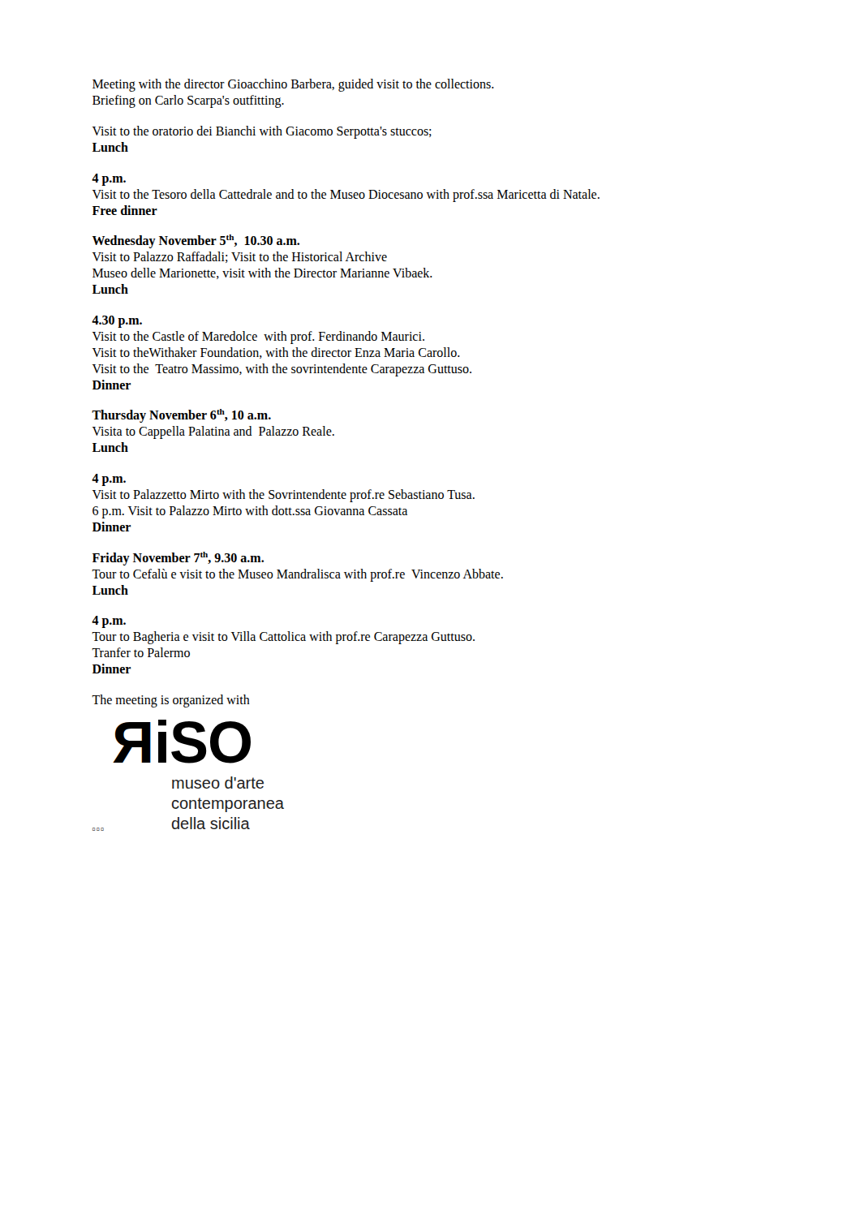Meeting with the director Gioacchino Barbera, guided visit to the collections.
Briefing on Carlo Scarpa's outfitting.
Visit to the oratorio dei Bianchi with Giacomo Serpotta's stuccos;
Lunch
4 p.m.
Visit to the Tesoro della Cattedrale and to the Museo Diocesano with prof.ssa Maricetta di Natale.
Free dinner
Wednesday November 5th, 10.30 a.m.
Visit to Palazzo Raffadali; Visit to the Historical Archive
Museo delle Marionette, visit with the Director Marianne Vibaek.
Lunch
4.30 p.m.
Visit to the Castle of Maredolce with prof. Ferdinando Maurici.
Visit to theWithaker Foundation, with the director Enza Maria Carollo.
Visit to the Teatro Massimo, with the sovrintendente Carapezza Guttuso.
Dinner
Thursday November 6th, 10 a.m.
Visita to Cappella Palatina and Palazzo Reale.
Lunch
4 p.m.
Visit to Palazzetto Mirto with the Sovrintendente prof.re Sebastiano Tusa.
6 p.m. Visit to Palazzo Mirto with dott.ssa Giovanna Cassata
Dinner
Friday November 7th, 9.30 a.m.
Tour to Cefalù e visit to the Museo Mandralisca with prof.re Vincenzo Abbate.
Lunch
4 p.m.
Tour to Bagheria e visit to Villa Cattolica with prof.re Carapezza Guttuso.
Tranfer to Palermo
Dinner
The meeting is organized with
RiSO
museo d'arte
contemporanea
della sicilia
▫▫▫